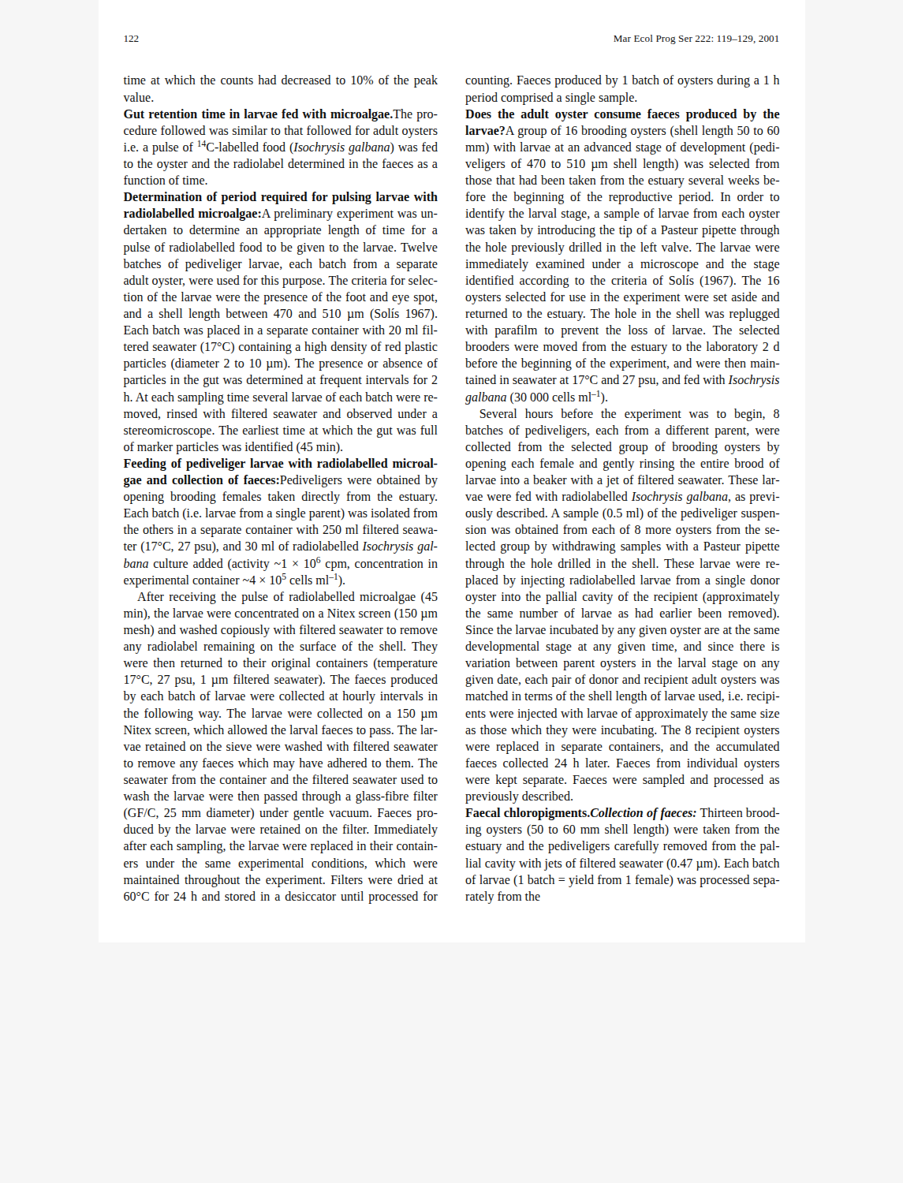122 Mar Ecol Prog Ser 222: 119–129, 2001
time at which the counts had decreased to 10% of the peak value.
Gut retention time in larvae fed with microalgae.
The procedure followed was similar to that followed for adult oysters i.e. a pulse of 14C-labelled food (Isochrysis galbana) was fed to the oyster and the radiolabel determined in the faeces as a function of time.
Determination of period required for pulsing larvae with radiolabelled microalgae:
A preliminary experiment was undertaken to determine an appropriate length of time for a pulse of radiolabelled food to be given to the larvae. Twelve batches of pediveliger larvae, each batch from a separate adult oyster, were used for this purpose. The criteria for selection of the larvae were the presence of the foot and eye spot, and a shell length between 470 and 510 µm (Solís 1967). Each batch was placed in a separate container with 20 ml filtered seawater (17°C) containing a high density of red plastic particles (diameter 2 to 10 µm). The presence or absence of particles in the gut was determined at frequent intervals for 2 h. At each sampling time several larvae of each batch were removed, rinsed with filtered seawater and observed under a stereomicroscope. The earliest time at which the gut was full of marker particles was identified (45 min).
Feeding of pediveliger larvae with radiolabelled microalgae and collection of faeces:
Pediveligers were obtained by opening brooding females taken directly from the estuary. Each batch (i.e. larvae from a single parent) was isolated from the others in a separate container with 250 ml filtered seawater (17°C, 27 psu), and 30 ml of radiolabelled Isochrysis galbana culture added (activity ~1 × 106 cpm, concentration in experimental container ~4 × 105 cells ml–1).
After receiving the pulse of radiolabelled microalgae (45 min), the larvae were concentrated on a Nitex screen (150 µm mesh) and washed copiously with filtered seawater to remove any radiolabel remaining on the surface of the shell. They were then returned to their original containers (temperature 17°C, 27 psu, 1 µm filtered seawater). The faeces produced by each batch of larvae were collected at hourly intervals in the following way. The larvae were collected on a 150 µm Nitex screen, which allowed the larval faeces to pass. The larvae retained on the sieve were washed with filtered seawater to remove any faeces which may have adhered to them. The seawater from the container and the filtered seawater used to wash the larvae were then passed through a glass-fibre filter (GF/C, 25 mm diameter) under gentle vacuum. Faeces produced by the larvae were retained on the filter. Immediately after each sampling, the larvae were replaced in their containers under the same experimental conditions, which were maintained throughout the experiment. Filters were dried at 60°C for 24 h and stored in a desiccator until processed for counting. Faeces produced by 1 batch of oysters during a 1 h period comprised a single sample.
Does the adult oyster consume faeces produced by the larvae?
A group of 16 brooding oysters (shell length 50 to 60 mm) with larvae at an advanced stage of development (pediveligers of 470 to 510 µm shell length) was selected from those that had been taken from the estuary several weeks before the beginning of the reproductive period. In order to identify the larval stage, a sample of larvae from each oyster was taken by introducing the tip of a Pasteur pipette through the hole previously drilled in the left valve. The larvae were immediately examined under a microscope and the stage identified according to the criteria of Solís (1967). The 16 oysters selected for use in the experiment were set aside and returned to the estuary. The hole in the shell was replugged with parafilm to prevent the loss of larvae. The selected brooders were moved from the estuary to the laboratory 2 d before the beginning of the experiment, and were then maintained in seawater at 17°C and 27 psu, and fed with Isochrysis galbana (30 000 cells ml–1).
Several hours before the experiment was to begin, 8 batches of pediveligers, each from a different parent, were collected from the selected group of brooding oysters by opening each female and gently rinsing the entire brood of larvae into a beaker with a jet of filtered seawater. These larvae were fed with radiolabelled Isochrysis galbana, as previously described. A sample (0.5 ml) of the pediveliger suspension was obtained from each of 8 more oysters from the selected group by withdrawing samples with a Pasteur pipette through the hole drilled in the shell. These larvae were replaced by injecting radiolabelled larvae from a single donor oyster into the pallial cavity of the recipient (approximately the same number of larvae as had earlier been removed). Since the larvae incubated by any given oyster are at the same developmental stage at any given time, and since there is variation between parent oysters in the larval stage on any given date, each pair of donor and recipient adult oysters was matched in terms of the shell length of larvae used, i.e. recipients were injected with larvae of approximately the same size as those which they were incubating. The 8 recipient oysters were replaced in separate containers, and the accumulated faeces collected 24 h later. Faeces from individual oysters were kept separate. Faeces were sampled and processed as previously described.
Faecal chloropigments.
Collection of faeces: Thirteen brooding oysters (50 to 60 mm shell length) were taken from the estuary and the pediveligers carefully removed from the pallial cavity with jets of filtered seawater (0.47 µm). Each batch of larvae (1 batch = yield from 1 female) was processed separately from the